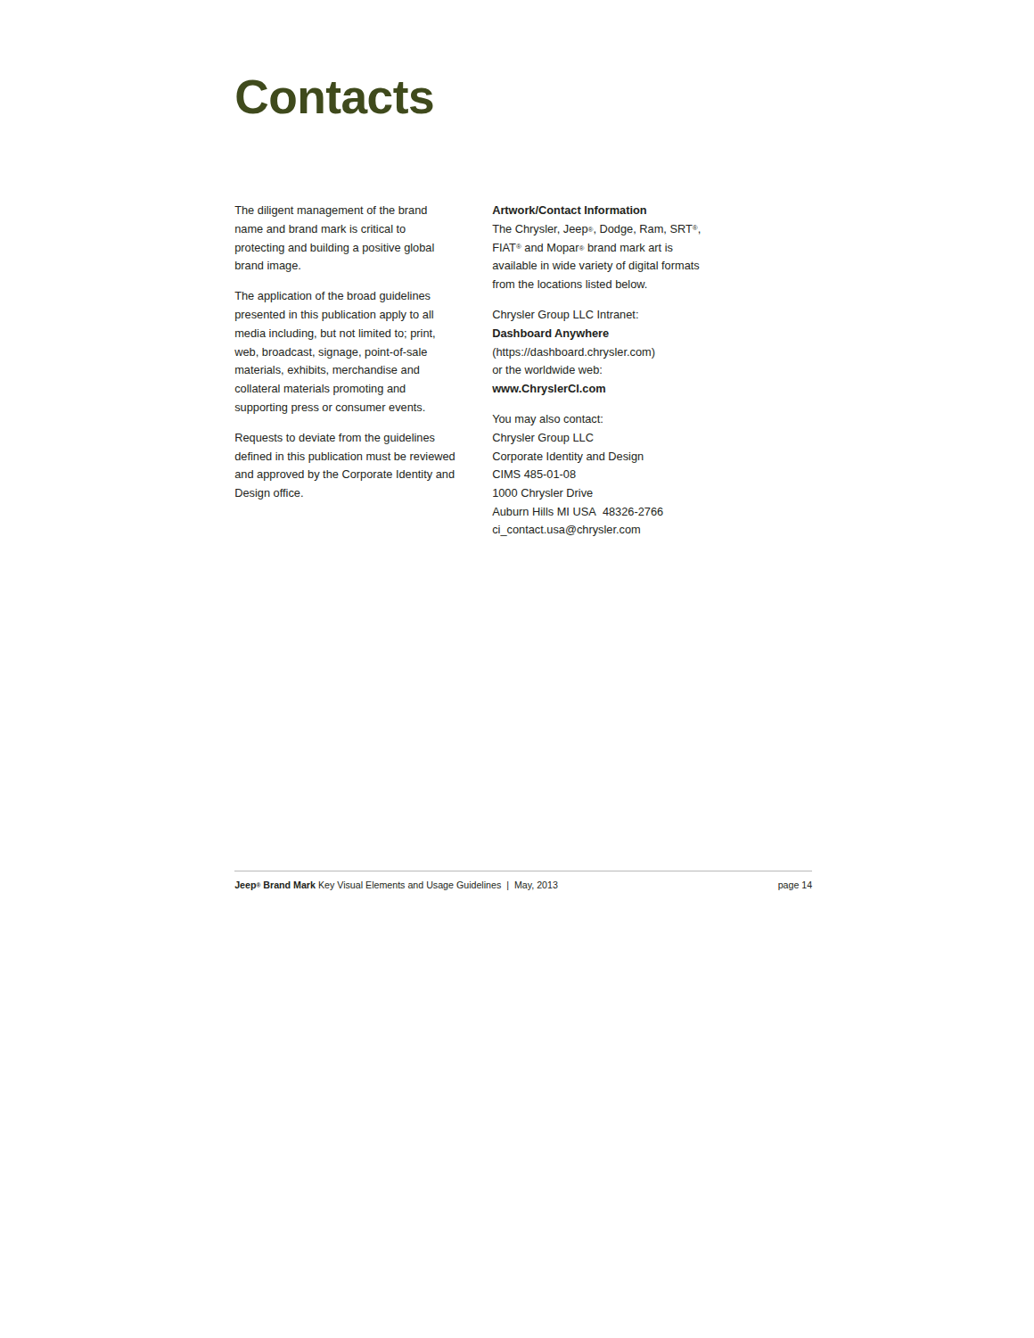Contacts
The diligent management of the brand name and brand mark is critical to protecting and building a positive global brand image.
The application of the broad guidelines presented in this publication apply to all media including, but not limited to; print, web, broadcast, signage, point-of-sale materials, exhibits, merchandise and collateral materials promoting and supporting press or consumer events.
Requests to deviate from the guidelines defined in this publication must be reviewed and approved by the Corporate Identity and Design office.
Artwork/Contact Information
The Chrysler, Jeep®, Dodge, Ram, SRT®, FIAT® and Mopar® brand mark art is available in wide variety of digital formats from the locations listed below.
Chrysler Group LLC Intranet:
Dashboard Anywhere
(https://dashboard.chrysler.com)
or the worldwide web:
www.ChryslerCI.com
You may also contact:
Chrysler Group LLC
Corporate Identity and Design
CIMS 485-01-08
1000 Chrysler Drive
Auburn Hills MI USA 48326-2766
ci_contact.usa@chrysler.com
Jeep® Brand Mark Key Visual Elements and Usage Guidelines | May, 2013
page 14